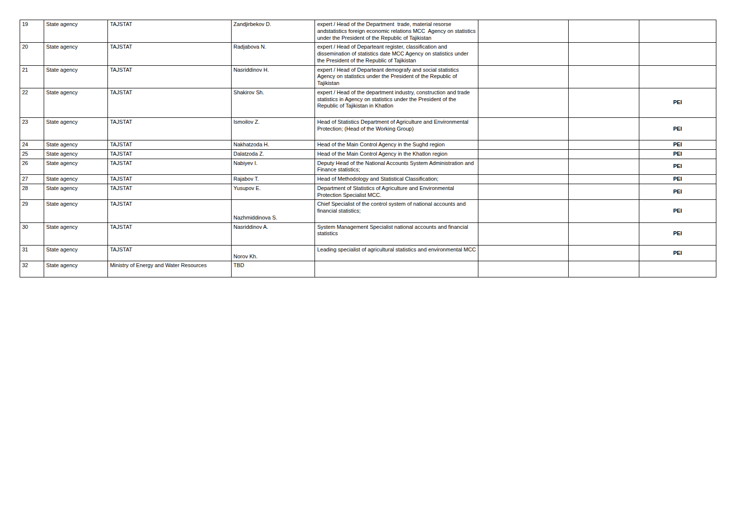| 19 | State agency | TAJSTAT | Zandjirbekov D. | expert / Head of the Department trade, material resorse andstatistics foreign economic relations MCC Agency on statistics under the President of the Republic of Tajikistan | | | |
| 20 | State agency | TAJSTAT | Radjabova N. | expert / Head of Departeant register, classification and dissemination of statistics date MCC Agency on statistics under the President of the Republic of Tajikistan | | | |
| 21 | State agency | TAJSTAT | Nasriddinov H. | expert / Head of Departeant demografy and social statistics Agency on statistics under the President of the Republic of Tajikistan | | | |
| 22 | State agency | TAJSTAT | Shakirov Sh. | expert / Head of the department industry, construction and trade statistics in Agency on statistics under the President of the Republic of Tajikistan in Khatlon | | | PEI |
| 23 | State agency | TAJSTAT | Ismoilov Z. | Head of Statistics Department of Agriculture and Environmental Protection; (Head of the Working Group) | | | PEI |
| 24 | State agency | TAJSTAT | Nakhatzoda H. | Head of the Main Control Agency in the Sughd region | | | PEI |
| 25 | State agency | TAJSTAT | Dalatzoda Z. | Head of the Main Control Agency in the Khatlon region | | | PEI |
| 26 | State agency | TAJSTAT | Nabiyev I. | Deputy Head of the National Accounts System Administration and Finance statistics; | | | PEI |
| 27 | State agency | TAJSTAT | Rajabov T. | Head of Methodology and Statistical Classification; | | | PEI |
| 28 | State agency | TAJSTAT | Yusupov E. | Department of Statistics of Agriculture and Environmental Protection Specialist MCC. | | | PEI |
| 29 | State agency | TAJSTAT | Nazhmiddinova S. | Chief Specialist of the control system of national accounts and financial statistics; | | | PEI |
| 30 | State agency | TAJSTAT | Nasriddinov A. | System Management Specialist national accounts and financial statistics | | | PEI |
| 31 | State agency | TAJSTAT | Norov Kh. | Leading specialist of agricultural statistics and environmental MCC | | | PEI |
| 32 | State agency | Ministry of Energy and Water Resources | TBD | | | | |